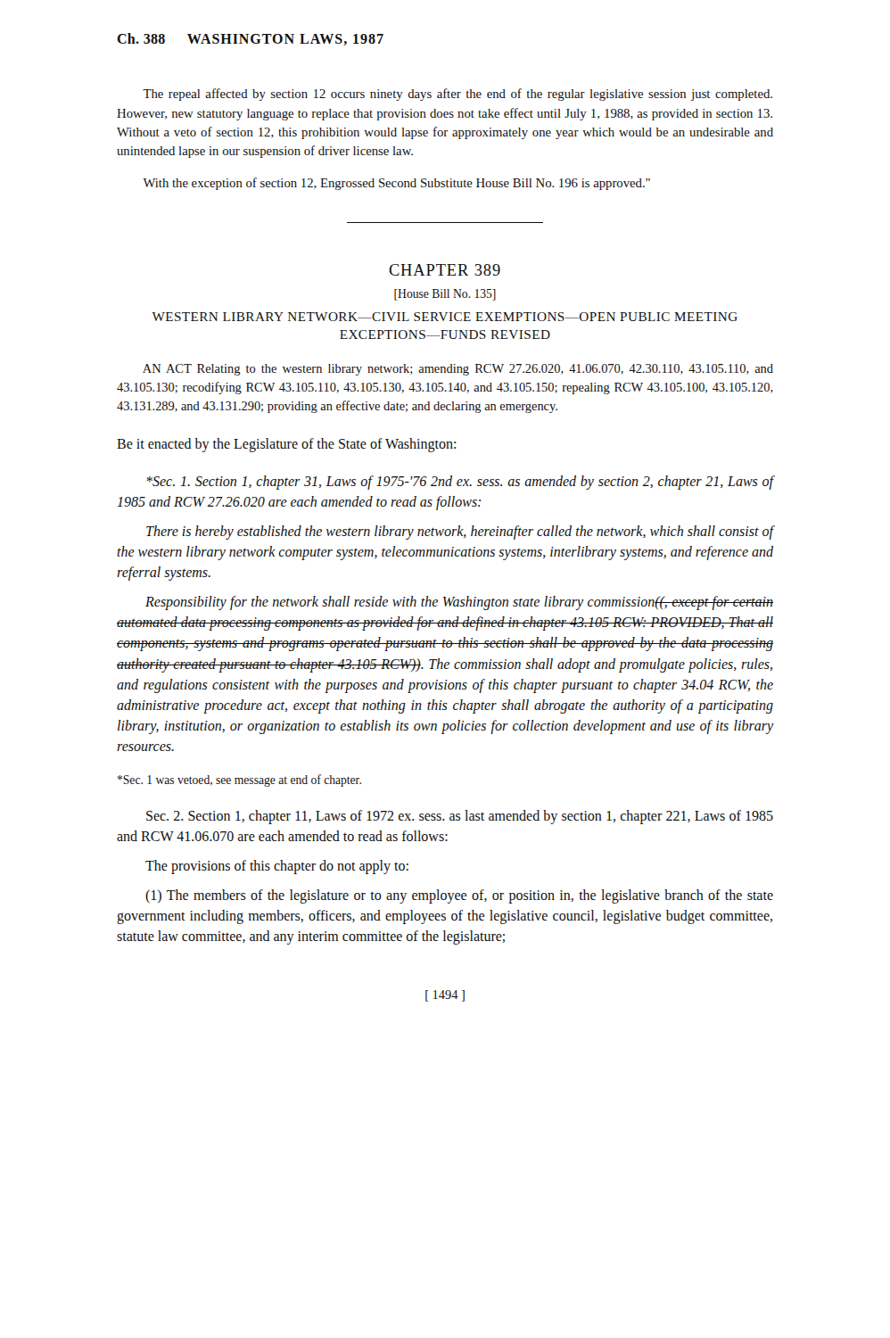Ch. 388 Washington Laws, 1987
The repeal affected by section 12 occurs ninety days after the end of the regular legislative session just completed. However, new statutory language to replace that provision does not take effect until July 1, 1988, as provided in section 13. Without a veto of section 12, this prohibition would lapse for approximately one year which would be an undesirable and unintended lapse in our suspension of driver license law.
With the exception of section 12, Engrossed Second Substitute House Bill No. 196 is approved."
CHAPTER 389
[House Bill No. 135]
Western Library Network—Civil Service Exemptions—Open Public Meeting Exceptions—Funds Revised
AN ACT Relating to the western library network; amending RCW 27.26.020, 41.06.070, 42.30.110, 43.105.110, and 43.105.130; recodifying RCW 43.105.110, 43.105.130, 43.105.140, and 43.105.150; repealing RCW 43.105.100, 43.105.120, 43.131.289, and 43.131.290; providing an effective date; and declaring an emergency.
Be it enacted by the Legislature of the State of Washington:
*Sec. 1. Section 1, chapter 31, Laws of 1975-'76 2nd ex. sess. as amended by section 2, chapter 21, Laws of 1985 and RCW 27.26.020 are each amended to read as follows:
There is hereby established the western library network, hereinafter called the network, which shall consist of the western library network computer system, telecommunications systems, interlibrary systems, and reference and referral systems.
Responsibility for the network shall reside with the Washington state library commission((, except for certain automated data processing components as provided for and defined in chapter 43.105 RCW: PROVIDED, That all components, systems and programs operated pursuant to this section shall be approved by the data processing authority created pursuant to chapter 43.105 RCW)). The commission shall adopt and promulgate policies, rules, and regulations consistent with the purposes and provisions of this chapter pursuant to chapter 34.04 RCW, the administrative procedure act, except that nothing in this chapter shall abrogate the authority of a participating library, institution, or organization to establish its own policies for collection development and use of its library resources.
*Sec. 1 was vetoed, see message at end of chapter.
Sec. 2. Section 1, chapter 11, Laws of 1972 ex. sess. as last amended by section 1, chapter 221, Laws of 1985 and RCW 41.06.070 are each amended to read as follows:
The provisions of this chapter do not apply to:
(1) The members of the legislature or to any employee of, or position in, the legislative branch of the state government including members, officers, and employees of the legislative council, legislative budget committee, statute law committee, and any interim committee of the legislature;
[ 1494 ]